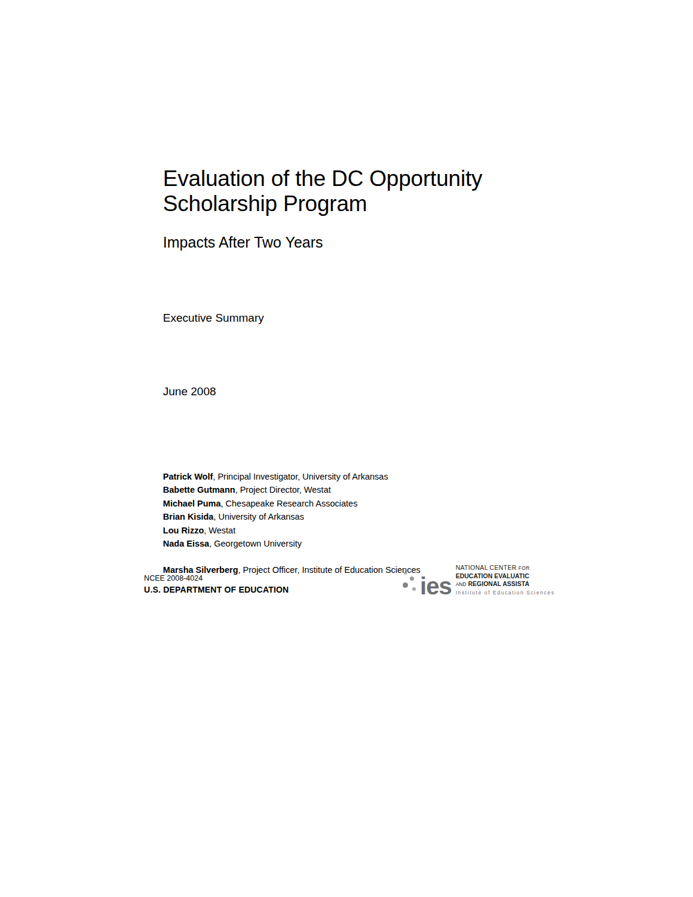Evaluation of the DC Opportunity Scholarship Program
Impacts After Two Years
Executive Summary
June 2008
Patrick Wolf, Principal Investigator, University of Arkansas
Babette Gutmann, Project Director, Westat
Michael Puma, Chesapeake Research Associates
Brian Kisida, University of Arkansas
Lou Rizzo, Westat
Nada Eissa, Georgetown University
Marsha Silverberg, Project Officer, Institute of Education Sciences
NCEE 2008-4024
U.S. DEPARTMENT OF EDUCATION
ies
NATIONAL CENTER FOR
EDUCATION EVALUATIC
AND REGIONAL ASSISTA
Institute of Education Sciences